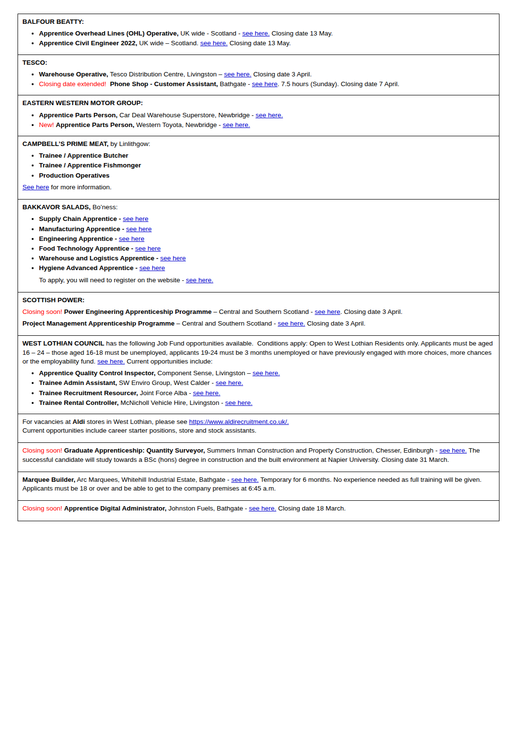| BALFOUR BEATTY: Apprentice Overhead Lines (OHL) Operative, UK wide - Scotland - see here. Closing date 13 May. Apprentice Civil Engineer 2022, UK wide – Scotland. see here. Closing date 13 May. |
| TESCO: Warehouse Operative, Tesco Distribution Centre, Livingston – see here. Closing date 3 April. Closing date extended! Phone Shop - Customer Assistant, Bathgate - see here . 7.5 hours (Sunday). Closing date 7 April. |
| EASTERN WESTERN MOTOR GROUP: Apprentice Parts Person, Car Deal Warehouse Superstore, Newbridge - see here. New! Apprentice Parts Person, Western Toyota, Newbridge - see here. |
| CAMPBELL’S PRIME MEAT, by Linlithgow: Trainee / Apprentice Butcher Trainee / Apprentice Fishmonger Production Operatives See here for more information. |
| BAKKAVOR SALADS, Bo’ness: Supply Chain Apprentice - see here Manufacturing Apprentice - see here Engineering Apprentice - see here Food Technology Apprentice - see here Warehouse and Logistics Apprentice - see here Hygiene Advanced Apprentice - see here To apply, you will need to register on the website - see here. |
| SCOTTISH POWER: Closing soon! Power Engineering Apprenticeship Programme – Central and Southern Scotland - see here . Closing date 3 April. Project Management Apprenticeship Programme – Central and Southern Scotland - see here. Closing date 3 April. |
| WEST LOTHIAN COUNCIL has the following Job Fund opportunities available. Conditions apply: Open to West Lothian Residents only. Applicants must be aged 16 – 24 – those aged 16-18 must be unemployed, applicants 19-24 must be 3 months unemployed or have previously engaged with more choices, more chances or the employability fund. see here. Current opportunities include: Apprentice Quality Control Inspector, Component Sense, Livingston – see here. Trainee Admin Assistant, SW Enviro Group, West Calder - see here. Trainee Recruitment Resourcer, Joint Force Alba - see here. Trainee Rental Controller, McNicholl Vehicle Hire, Livingston - see here. |
| For vacancies at Aldi stores in West Lothian, please see https://www.aldirecruitment.co.uk/. Current opportunities include career starter positions, store and stock assistants. |
| Closing soon! Graduate Apprenticeship: Quantity Surveyor, Summers Inman Construction and Property Construction, Chesser, Edinburgh - see here. The successful candidate will study towards a BSc (hons) degree in construction and the built environment at Napier University. Closing date 31 March. |
| Marquee Builder, Arc Marquees, Whitehill Industrial Estate, Bathgate - see here. Temporary for 6 months. No experience needed as full training will be given. Applicants must be 18 or over and be able to get to the company premises at 6:45 a.m. |
| Closing soon! Apprentice Digital Administrator, Johnston Fuels, Bathgate - see here. Closing date 18 March. |